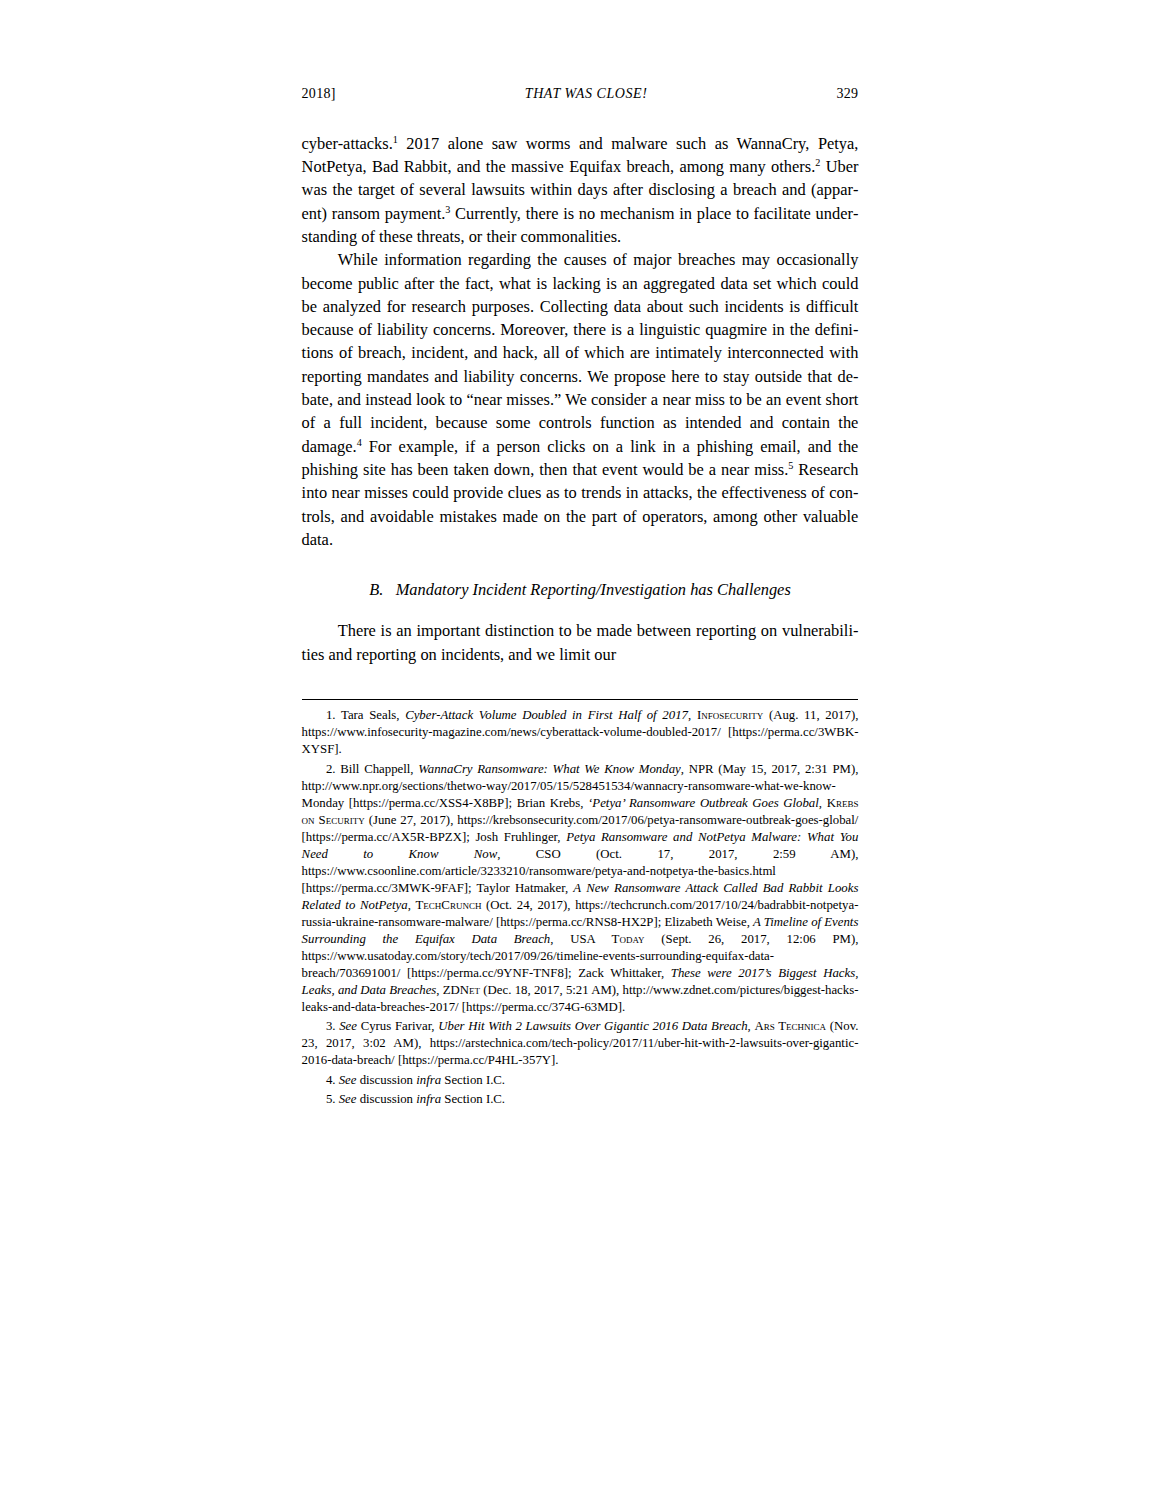2018] THAT WAS CLOSE! 329
cyber-attacks.1 2017 alone saw worms and malware such as WannaCry, Petya, NotPetya, Bad Rabbit, and the massive Equifax breach, among many others.2 Uber was the target of several lawsuits within days after disclosing a breach and (apparent) ransom payment.3 Currently, there is no mechanism in place to facilitate understanding of these threats, or their commonalities.
While information regarding the causes of major breaches may occasionally become public after the fact, what is lacking is an aggregated data set which could be analyzed for research purposes. Collecting data about such incidents is difficult because of liability concerns. Moreover, there is a linguistic quagmire in the definitions of breach, incident, and hack, all of which are intimately interconnected with reporting mandates and liability concerns. We propose here to stay outside that debate, and instead look to “near misses.” We consider a near miss to be an event short of a full incident, because some controls function as intended and contain the damage.4 For example, if a person clicks on a link in a phishing email, and the phishing site has been taken down, then that event would be a near miss.5 Research into near misses could provide clues as to trends in attacks, the effectiveness of controls, and avoidable mistakes made on the part of operators, among other valuable data.
B. Mandatory Incident Reporting/Investigation has Challenges
There is an important distinction to be made between reporting on vulnerabilities and reporting on incidents, and we limit our
1. Tara Seals, Cyber-Attack Volume Doubled in First Half of 2017, Infosecurity (Aug. 11, 2017), https://www.infosecurity-magazine.com/news/cyberattack-volume-doubled-2017/ [https://perma.cc/3WBK-XYSF].
2. Bill Chappell, WannaCry Ransomware: What We Know Monday, NPR (May 15, 2017, 2:31 PM), http://www.npr.org/sections/thetwo-way/2017/05/15/528451534/wannacry-ransomware-what-we-know-Monday [https://perma.cc/XSS4-X8BP]; Brian Krebs, ‘Petya’ Ransomware Outbreak Goes Global, Krebs on Security (June 27, 2017), https://krebsonsecurity.com/2017/06/petya-ransomware-outbreak-goes-global/ [https://perma.cc/AX5R-BPZX]; Josh Fruhlinger, Petya Ransomware and NotPetya Malware: What You Need to Know Now, CSO (Oct. 17, 2017, 2:59 AM), https://www.csoonline.com/article/3233210/ransomware/petya-and-notpetya-the-basics.html [https://perma.cc/3MWK-9FAF]; Taylor Hatmaker, A New Ransomware Attack Called Bad Rabbit Looks Related to NotPetya, TechCrunch (Oct. 24, 2017), https://techcrunch.com/2017/10/24/badrabbit-notpetya-russia-ukraine-ransomware-malware/ [https://perma.cc/RNS8-HX2P]; Elizabeth Weise, A Timeline of Events Surrounding the Equifax Data Breach, USA Today (Sept. 26, 2017, 12:06 PM), https://www.usatoday.com/story/tech/2017/09/26/timeline-events-surrounding-equifax-data-breach/703691001/ [https://perma.cc/9YNF-TNF8]; Zack Whittaker, These were 2017’s Biggest Hacks, Leaks, and Data Breaches, ZDNet (Dec. 18, 2017, 5:21 AM), http://www.zdnet.com/pictures/biggest-hacks-leaks-and-data-breaches-2017/ [https://perma.cc/374G-63MD].
3. See Cyrus Farivar, Uber Hit With 2 Lawsuits Over Gigantic 2016 Data Breach, Ars Technica (Nov. 23, 2017, 3:02 AM), https://arstechnica.com/tech-policy/2017/11/uber-hit-with-2-lawsuits-over-gigantic-2016-data-breach/ [https://perma.cc/P4HL-357Y].
4. See discussion infra Section I.C.
5. See discussion infra Section I.C.